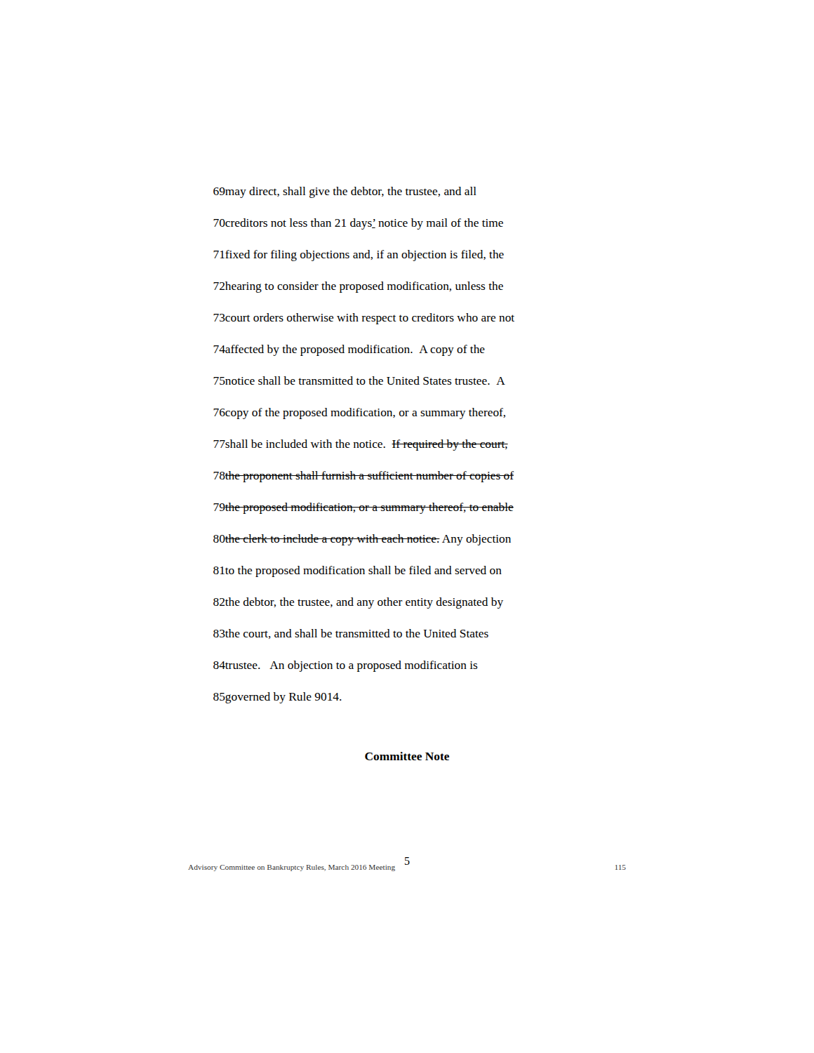| 69 | may direct, shall give the debtor, the trustee, and all |
| 70 | creditors not less than 21 days ’ notice by mail of the time |
| 71 | fixed for filing objections and, if an objection is filed, the |
| 72 | hearing to consider the proposed modification, unless the |
| 73 | court orders otherwise with respect to creditors who are not |
| 74 | affected by the proposed modification. A copy of the |
| 75 | notice shall be transmitted to the United States trustee. A |
| 76 | copy of the proposed modification, or a summary thereof, |
| 77 | shall be included with the notice. If required by the court, |
| 78 | the proponent shall furnish a sufficient number of copies of |
| 79 | the proposed modification, or a summary thereof, to enable |
| 80 | the clerk to include a copy with each notice. Any objection |
| 81 | to the proposed modification shall be filed and served on |
| 82 | the debtor, the trustee, and any other entity designated by |
| 83 | the court, and shall be transmitted to the United States |
| 84 | trustee. An objection to a proposed modification is |
| 85 | governed by Rule 9014. |
Committee Note
5
Advisory Committee on Bankruptcy Rules, March 2016 Meeting
115